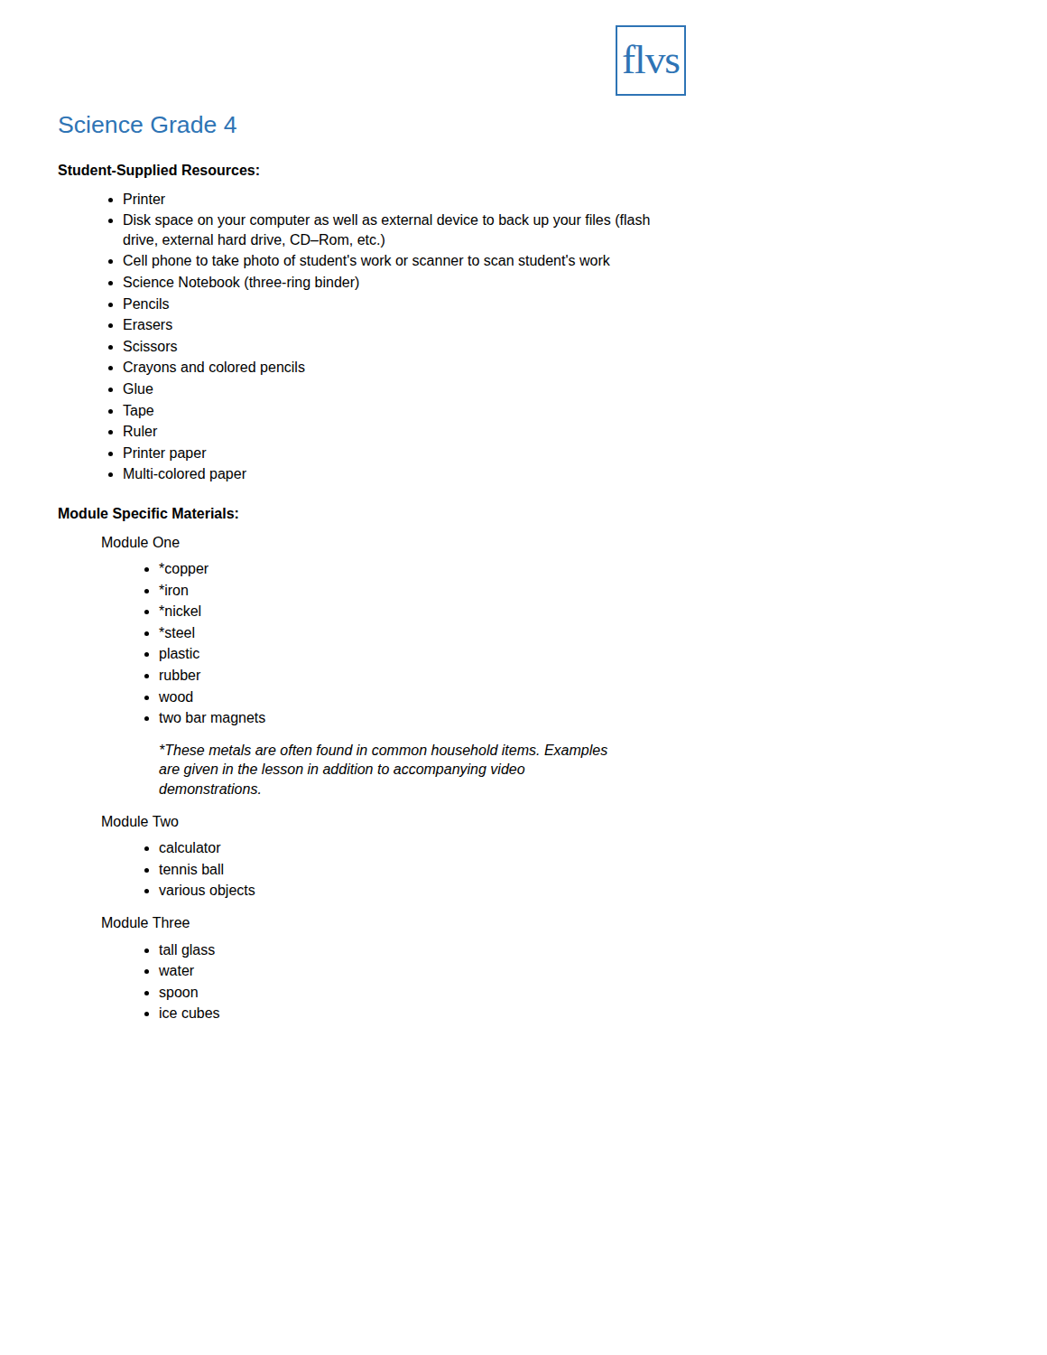flvs
Science Grade 4
Student-Supplied Resources:
Printer
Disk space on your computer as well as external device to back up your files (flash drive, external hard drive, CD–Rom, etc.)
Cell phone to take photo of student's work or scanner to scan student's work
Science Notebook (three-ring binder)
Pencils
Erasers
Scissors
Crayons and colored pencils
Glue
Tape
Ruler
Printer paper
Multi-colored paper
Module Specific Materials:
Module One
*copper
*iron
*nickel
*steel
plastic
rubber
wood
two bar magnets
*These metals are often found in common household items. Examples are given in the lesson in addition to accompanying video demonstrations.
Module Two
calculator
tennis ball
various objects
Module Three
tall glass
water
spoon
ice cubes